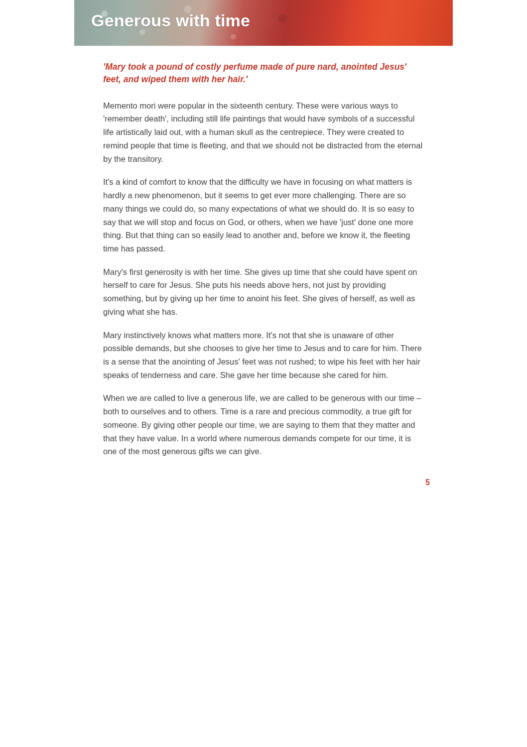Generous with time
'Mary took a pound of costly perfume made of pure nard, anointed Jesus' feet, and wiped them with her hair.'
Memento mori were popular in the sixteenth century. These were various ways to 'remember death', including still life paintings that would have symbols of a successful life artistically laid out, with a human skull as the centrepiece. They were created to remind people that time is fleeting, and that we should not be distracted from the eternal by the transitory.
It's a kind of comfort to know that the difficulty we have in focusing on what matters is hardly a new phenomenon, but it seems to get ever more challenging. There are so many things we could do, so many expectations of what we should do. It is so easy to say that we will stop and focus on God, or others, when we have 'just' done one more thing. But that thing can so easily lead to another and, before we know it, the fleeting time has passed.
Mary's first generosity is with her time. She gives up time that she could have spent on herself to care for Jesus. She puts his needs above hers, not just by providing something, but by giving up her time to anoint his feet. She gives of herself, as well as giving what she has.
Mary instinctively knows what matters more. It's not that she is unaware of other possible demands, but she chooses to give her time to Jesus and to care for him. There is a sense that the anointing of Jesus' feet was not rushed; to wipe his feet with her hair speaks of tenderness and care. She gave her time because she cared for him.
When we are called to live a generous life, we are called to be generous with our time – both to ourselves and to others. Time is a rare and precious commodity, a true gift for someone. By giving other people our time, we are saying to them that they matter and that they have value. In a world where numerous demands compete for our time, it is one of the most generous gifts we can give.
5